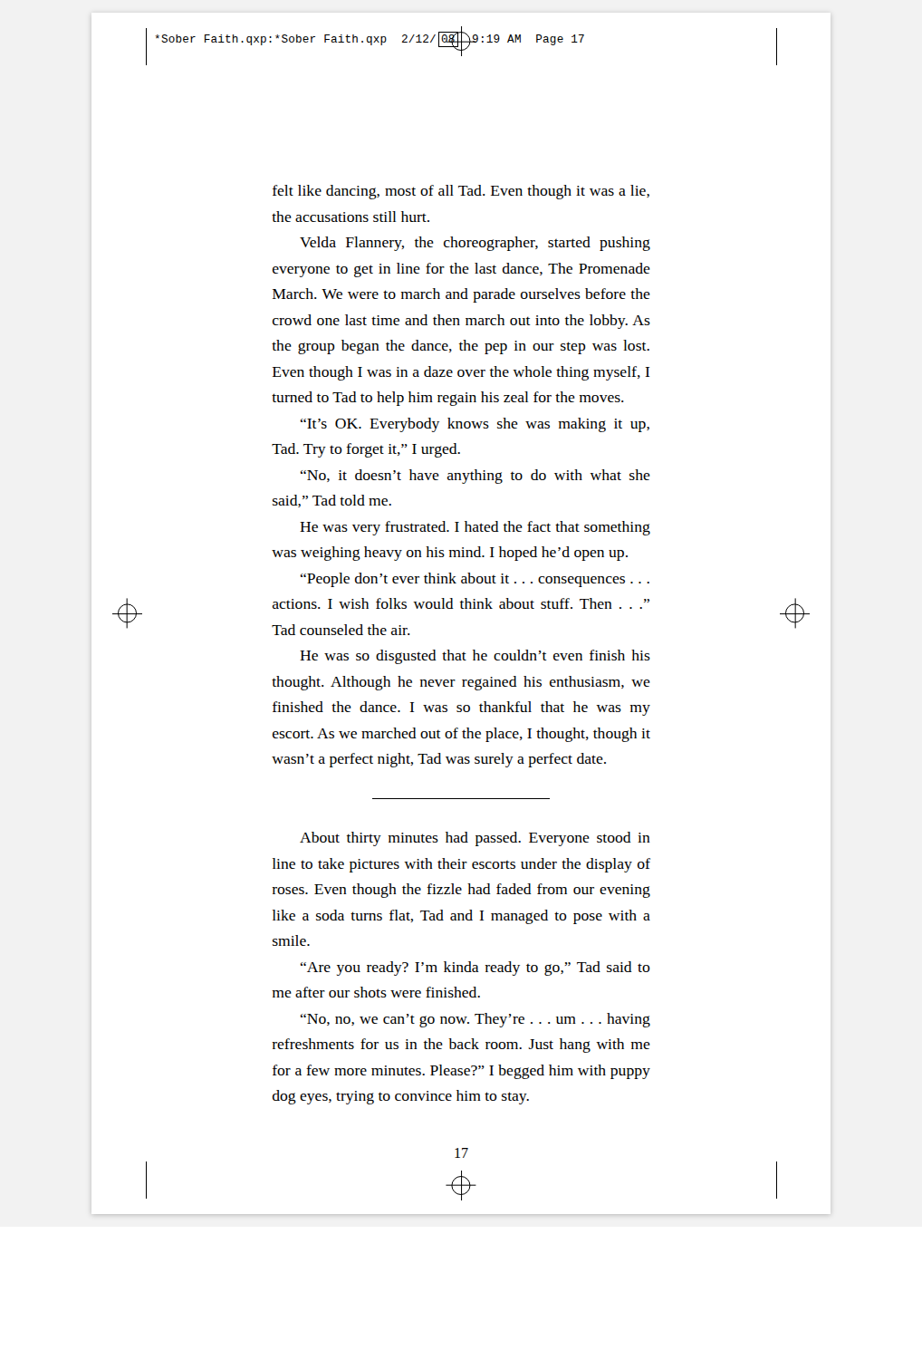*Sober Faith.qxp:*Sober Faith.qxp 2/12/08 9:19 AM Page 17
felt like dancing, most of all Tad. Even though it was a lie, the accusations still hurt.
Velda Flannery, the choreographer, started pushing everyone to get in line for the last dance, The Promenade March. We were to march and parade ourselves before the crowd one last time and then march out into the lobby. As the group began the dance, the pep in our step was lost. Even though I was in a daze over the whole thing myself, I turned to Tad to help him regain his zeal for the moves.
“It’s OK. Everybody knows she was making it up, Tad. Try to forget it,” I urged.
“No, it doesn’t have anything to do with what she said,” Tad told me.
He was very frustrated. I hated the fact that something was weighing heavy on his mind. I hoped he’d open up.
“People don’t ever think about it . . . consequences . . . actions. I wish folks would think about stuff. Then . . .” Tad counseled the air.
He was so disgusted that he couldn’t even finish his thought. Although he never regained his enthusiasm, we finished the dance. I was so thankful that he was my escort. As we marched out of the place, I thought, though it wasn’t a perfect night, Tad was surely a perfect date.
About thirty minutes had passed. Everyone stood in line to take pictures with their escorts under the display of roses. Even though the fizzle had faded from our evening like a soda turns flat, Tad and I managed to pose with a smile.
“Are you ready? I’m kinda ready to go,” Tad said to me after our shots were finished.
“No, no, we can’t go now. They’re . . . um . . . having refreshments for us in the back room. Just hang with me for a few more minutes. Please?” I begged him with puppy dog eyes, trying to convince him to stay.
17